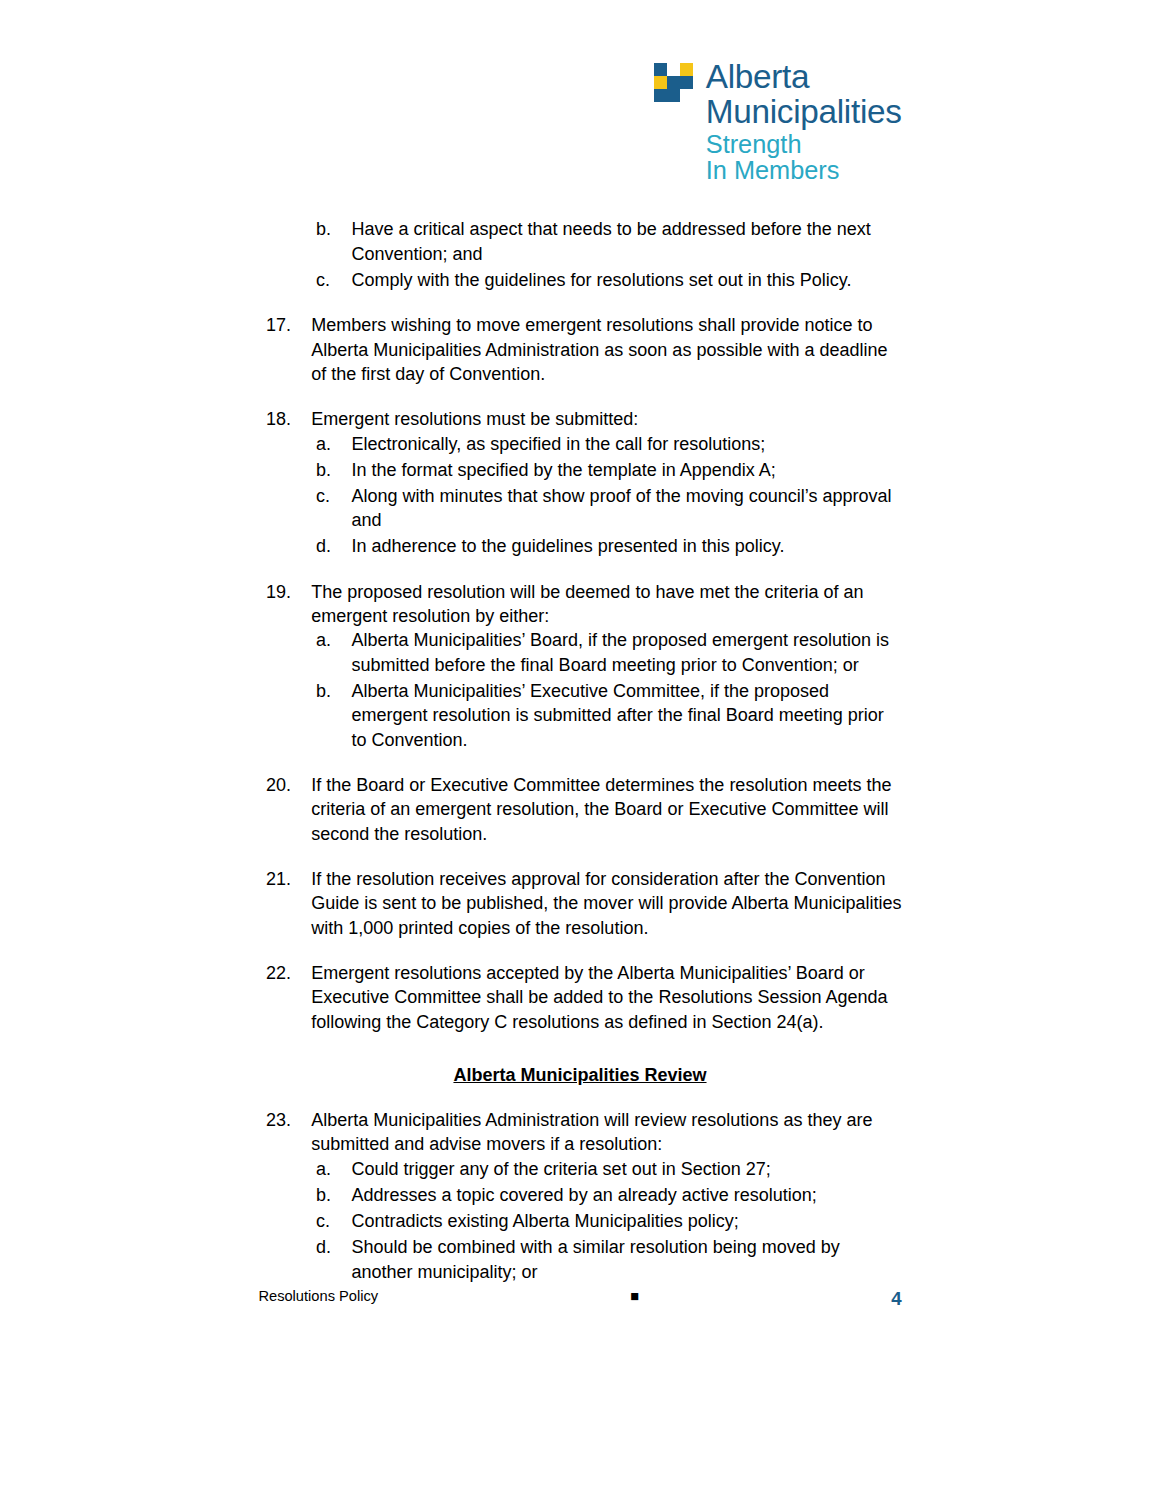Alberta
Municipalities
Strength
In Members
b. Have a critical aspect that needs to be addressed before the next Convention; and
c. Comply with the guidelines for resolutions set out in this Policy.
17. Members wishing to move emergent resolutions shall provide notice to Alberta Municipalities Administration as soon as possible with a deadline of the first day of Convention.
18. Emergent resolutions must be submitted:
a. Electronically, as specified in the call for resolutions;
b. In the format specified by the template in Appendix A;
c. Along with minutes that show proof of the moving council’s approval and
d. In adherence to the guidelines presented in this policy.
19. The proposed resolution will be deemed to have met the criteria of an emergent resolution by either:
a. Alberta Municipalities’ Board, if the proposed emergent resolution is submitted before the final Board meeting prior to Convention; or
b. Alberta Municipalities’ Executive Committee, if the proposed emergent resolution is submitted after the final Board meeting prior to Convention.
20. If the Board or Executive Committee determines the resolution meets the criteria of an emergent resolution, the Board or Executive Committee will second the resolution.
21. If the resolution receives approval for consideration after the Convention Guide is sent to be published, the mover will provide Alberta Municipalities with 1,000 printed copies of the resolution.
22. Emergent resolutions accepted by the Alberta Municipalities’ Board or Executive Committee shall be added to the Resolutions Session Agenda following the Category C resolutions as defined in Section 24(a).
Alberta Municipalities Review
23. Alberta Municipalities Administration will review resolutions as they are submitted and advise movers if a resolution:
a. Could trigger any of the criteria set out in Section 27;
b. Addresses a topic covered by an already active resolution;
c. Contradicts existing Alberta Municipalities policy;
d. Should be combined with a similar resolution being moved by another municipality; or
Resolutions Policy 4
■